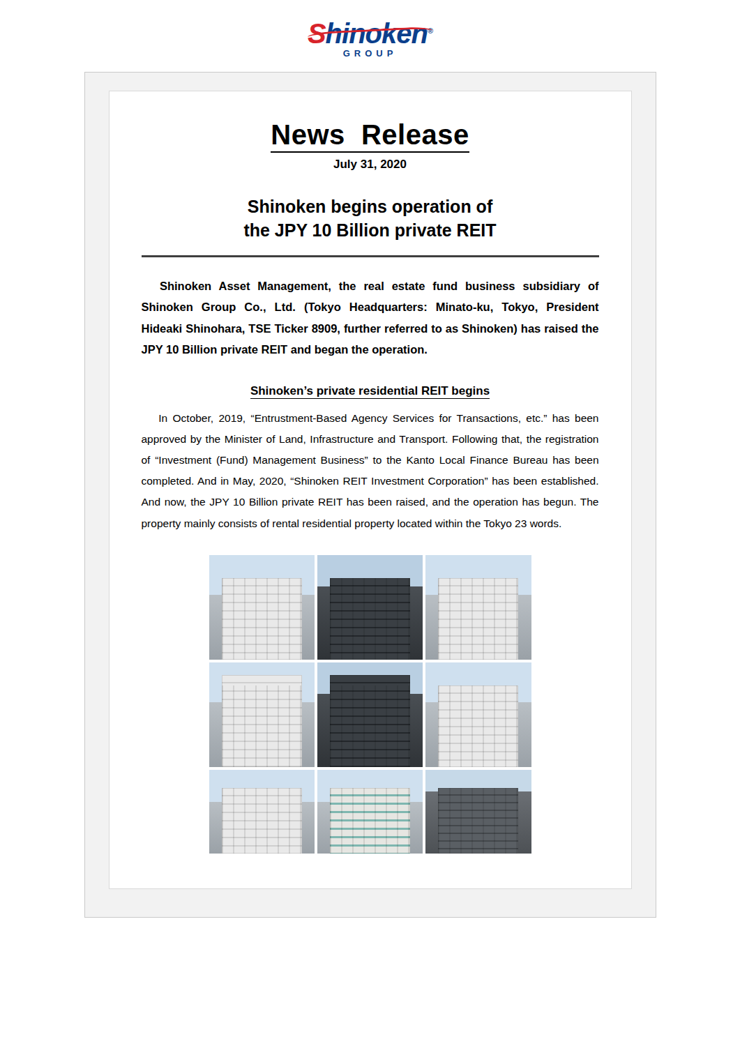Shinoken®
GROUP
News Release
July 31, 2020
Shinoken begins operation of
the JPY 10 Billion private REIT
Shinoken Asset Management, the real estate fund business subsidiary of Shinoken Group Co., Ltd. (Tokyo Headquarters: Minato-ku, Tokyo, President Hideaki Shinohara, TSE Ticker 8909, further referred to as Shinoken) has raised the JPY 10 Billion private REIT and began the operation.
Shinoken’s private residential REIT begins
In October, 2019, “Entrustment-Based Agency Services for Transactions, etc.” has been approved by the Minister of Land, Infrastructure and Transport. Following that, the registration of “Investment (Fund) Management Business” to the Kanto Local Finance Bureau has been completed. And in May, 2020, “Shinoken REIT Investment Corporation” has been established. And now, the JPY 10 Billion private REIT has been raised, and the operation has begun. The property mainly consists of rental residential property located within the Tokyo 23 words.